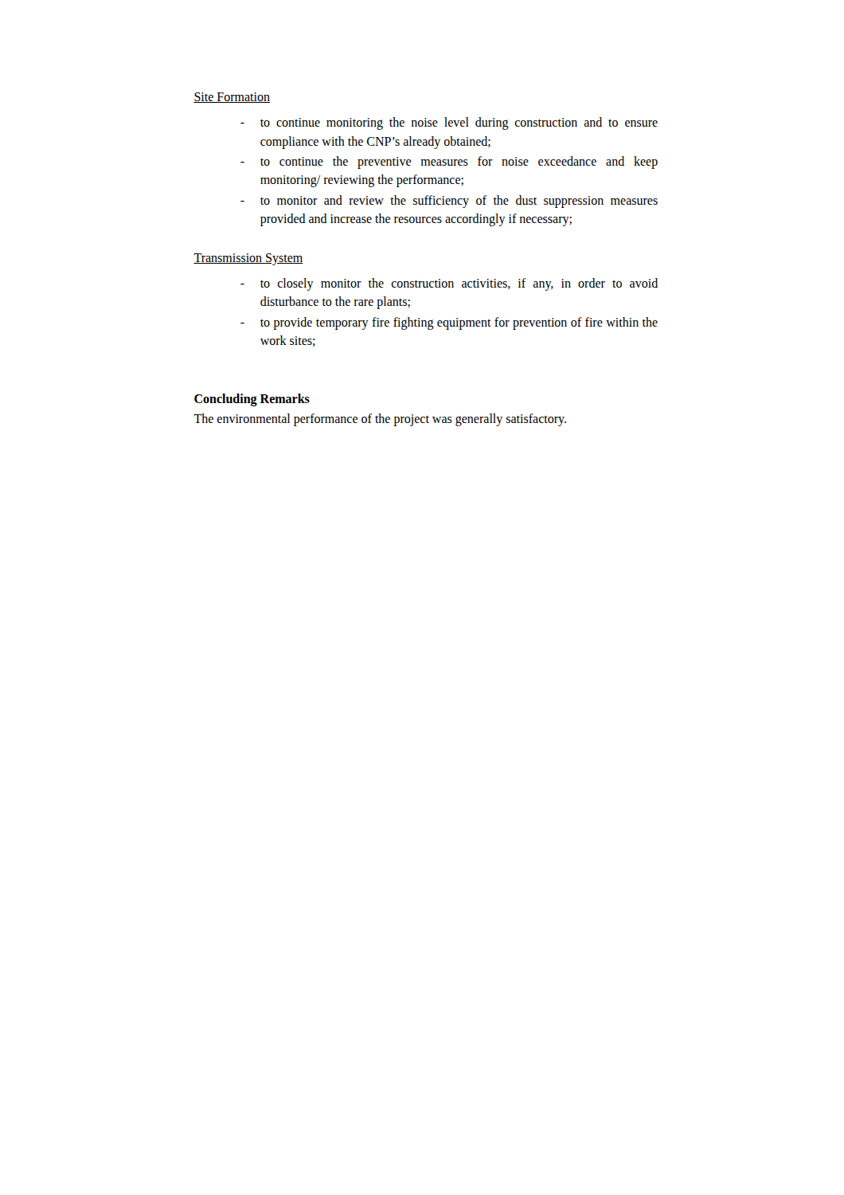Site Formation
to continue monitoring the noise level during construction and to ensure compliance with the CNP’s already obtained;
to continue the preventive measures for noise exceedance and keep monitoring/ reviewing the performance;
to monitor and review the sufficiency of the dust suppression measures provided and increase the resources accordingly if necessary;
Transmission System
to closely monitor the construction activities, if any, in order to avoid disturbance to the rare plants;
to provide temporary fire fighting equipment for prevention of fire within the work sites;
Concluding Remarks
The environmental performance of the project was generally satisfactory.